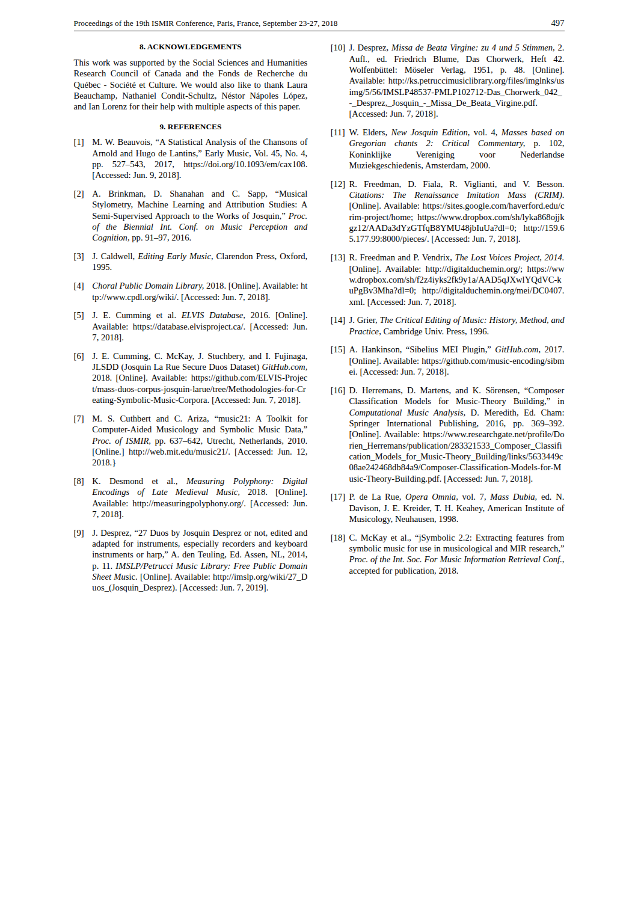Proceedings of the 19th ISMIR Conference, Paris, France, September 23-27, 2018
497
8. Acknowledgements
This work was supported by the Social Sciences and Humanities Research Council of Canada and the Fonds de Recherche du Québec - Société et Culture. We would also like to thank Laura Beauchamp, Nathaniel Condit-Schultz, Néstor Nápoles López, and Ian Lorenz for their help with multiple aspects of this paper.
9. References
[1] M. W. Beauvois, “A Statistical Analysis of the Chansons of Arnold and Hugo de Lantins,” Early Music, Vol. 45, No. 4, pp. 527–543, 2017, https://doi.org/10.1093/em/cax108. [Accessed: Jun. 9, 2018].
[2] A. Brinkman, D. Shanahan and C. Sapp, “Musical Stylometry, Machine Learning and Attribution Studies: A Semi-Supervised Approach to the Works of Josquin,” Proc. of the Biennial Int. Conf. on Music Perception and Cognition, pp. 91–97, 2016.
[3] J. Caldwell, Editing Early Music, Clarendon Press, Oxford, 1995.
[4] Choral Public Domain Library, 2018. [Online]. Available: http://www.cpdl.org/wiki/. [Accessed: Jun. 7, 2018].
[5] J. E. Cumming et al. ELVIS Database, 2016. [Online]. Available: https://database.elvisproject.ca/. [Accessed: Jun. 7, 2018].
[6] J. E. Cumming, C. McKay, J. Stuchbery, and I. Fujinaga, JLSDD (Josquin La Rue Secure Duos Dataset) GitHub.com, 2018. [Online]. Available: https://github.com/ELVIS-Project/mass-duos-corpus-josquin-larue/tree/Methodologies-for-Creating-Symbolic-Music-Corpora. [Accessed: Jun. 7, 2018].
[7] M. S. Cuthbert and C. Ariza, “music21: A Toolkit for Computer-Aided Musicology and Symbolic Music Data,” Proc. of ISMIR, pp. 637–642, Utrecht, Netherlands, 2010. [Online.] http://web.mit.edu/music21/. [Accessed: Jun. 12, 2018.}
[8] K. Desmond et al., Measuring Polyphony: Digital Encodings of Late Medieval Music, 2018. [Online]. Available: http://measuringpolyphony.org/. [Accessed: Jun. 7, 2018].
[9] J. Desprez, “27 Duos by Josquin Desprez or not, edited and adapted for instruments, especially recorders and keyboard instruments or harp,” A. den Teuling, Ed. Assen, NL, 2014, p. 11. IMSLP/Petrucci Music Library: Free Public Domain Sheet Music. [Online]. Available: http://imslp.org/wiki/27_Duos_(Josquin_Desprez). [Accessed: Jun. 7, 2019].
[10] J. Desprez, Missa de Beata Virgine: zu 4 und 5 Stimmen, 2. Aufl., ed. Friedrich Blume, Das Chorwerk, Heft 42. Wolfenbüttel: Möseler Verlag, 1951, p. 48. [Online]. Available: http://ks.petruccimusiclibrary.org/files/imglnks/usimg/5/56/IMSLP48537-PMLP102712-Das_Chorwerk_042_-_Desprez,_Josquin_-_Missa_De_Beata_Virgine.pdf. [Accessed: Jun. 7, 2018].
[11] W. Elders, New Josquin Edition, vol. 4, Masses based on Gregorian chants 2: Critical Commentary, p. 102, Koninklijke Vereniging voor Nederlandse Muziekgeschiedenis, Amsterdam, 2000.
[12] R. Freedman, D. Fiala, R. Viglianti, and V. Besson. Citations: The Renaissance Imitation Mass (CRIM). [Online]. Available: https://sites.google.com/haverford.edu/crim-project/home; https://www.dropbox.com/sh/lyka868ojjkgz12/AADa3dYzGTfqB8YMU48jbIuUa?dl=0; http://159.65.177.99:8000/pieces/. [Accessed: Jun. 7, 2018].
[13] R. Freedman and P. Vendrix, The Lost Voices Project, 2014. [Online]. Available: http://digitalduchemin.org/; https://www.dropbox.com/sh/f2z4iyks2fk9y1a/AAD5qJXwlYQdVC-kuPgBv3Mha?dl=0; http://digitalduchemin.org/mei/DC0407.xml. [Accessed: Jun. 7, 2018].
[14] J. Grier, The Critical Editing of Music: History, Method, and Practice, Cambridge Univ. Press, 1996.
[15] A. Hankinson, “Sibelius MEI Plugin,” GitHub.com, 2017. [Online]. Available: https://github.com/music-encoding/sibmei. [Accessed: Jun. 7, 2018].
[16] D. Herremans, D. Martens, and K. Sörensen, “Composer Classification Models for Music-Theory Building,” in Computational Music Analysis, D. Meredith, Ed. Cham: Springer International Publishing, 2016, pp. 369–392. [Online]. Available: https://www.researchgate.net/profile/Dorien_Herremans/publication/283321533_Composer_Classification_Models_for_Music-Theory_Building/links/5633449c08ae242468db84a9/Composer-Classification-Models-for-Music-Theory-Building.pdf. [Accessed: Jun. 7, 2018].
[17] P. de La Rue, Opera Omnia, vol. 7, Mass Dubia, ed. N. Davison, J. E. Kreider, T. H. Keahey, American Institute of Musicology, Neuhausen, 1998.
[18] C. McKay et al., “jSymbolic 2.2: Extracting features from symbolic music for use in musicological and MIR research,” Proc. of the Int. Soc. For Music Information Retrieval Conf., accepted for publication, 2018.